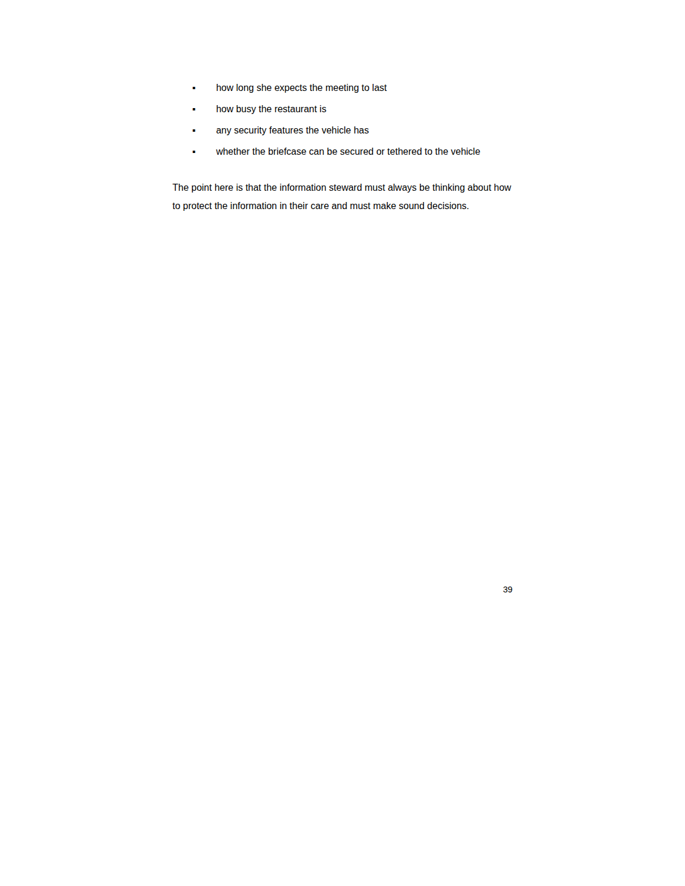how long she expects the meeting to last
how busy the restaurant is
any security features the vehicle has
whether the briefcase can be secured or tethered to the vehicle
The point here is that the information steward must always be thinking about how to protect the information in their care and must make sound decisions.
39